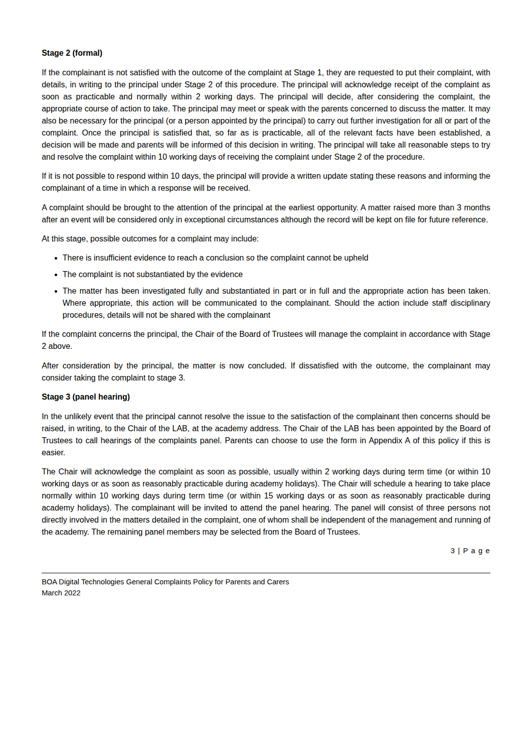Stage 2 (formal)
If the complainant is not satisfied with the outcome of the complaint at Stage 1, they are requested to put their complaint, with details, in writing to the principal under Stage 2 of this procedure. The principal will acknowledge receipt of the complaint as soon as practicable and normally within 2 working days. The principal will decide, after considering the complaint, the appropriate course of action to take. The principal may meet or speak with the parents concerned to discuss the matter. It may also be necessary for the principal (or a person appointed by the principal) to carry out further investigation for all or part of the complaint. Once the principal is satisfied that, so far as is practicable, all of the relevant facts have been established, a decision will be made and parents will be informed of this decision in writing. The principal will take all reasonable steps to try and resolve the complaint within 10 working days of receiving the complaint under Stage 2 of the procedure.
If it is not possible to respond within 10 days, the principal will provide a written update stating these reasons and informing the complainant of a time in which a response will be received.
A complaint should be brought to the attention of the principal at the earliest opportunity. A matter raised more than 3 months after an event will be considered only in exceptional circumstances although the record will be kept on file for future reference.
At this stage, possible outcomes for a complaint may include:
There is insufficient evidence to reach a conclusion so the complaint cannot be upheld
The complaint is not substantiated by the evidence
The matter has been investigated fully and substantiated in part or in full and the appropriate action has been taken. Where appropriate, this action will be communicated to the complainant. Should the action include staff disciplinary procedures, details will not be shared with the complainant
If the complaint concerns the principal, the Chair of the Board of Trustees will manage the complaint in accordance with Stage 2 above.
After consideration by the principal, the matter is now concluded. If dissatisfied with the outcome, the complainant may consider taking the complaint to stage 3.
Stage 3 (panel hearing)
In the unlikely event that the principal cannot resolve the issue to the satisfaction of the complainant then concerns should be raised, in writing, to the Chair of the LAB, at the academy address. The Chair of the LAB has been appointed by the Board of Trustees to call hearings of the complaints panel. Parents can choose to use the form in Appendix A of this policy if this is easier.
The Chair will acknowledge the complaint as soon as possible, usually within 2 working days during term time (or within 10 working days or as soon as reasonably practicable during academy holidays). The Chair will schedule a hearing to take place normally within 10 working days during term time (or within 15 working days or as soon as reasonably practicable during academy holidays). The complainant will be invited to attend the panel hearing. The panel will consist of three persons not directly involved in the matters detailed in the complaint, one of whom shall be independent of the management and running of the academy. The remaining panel members may be selected from the Board of Trustees.
3 | P a g e
BOA Digital Technologies General Complaints Policy for Parents and Carers
March 2022